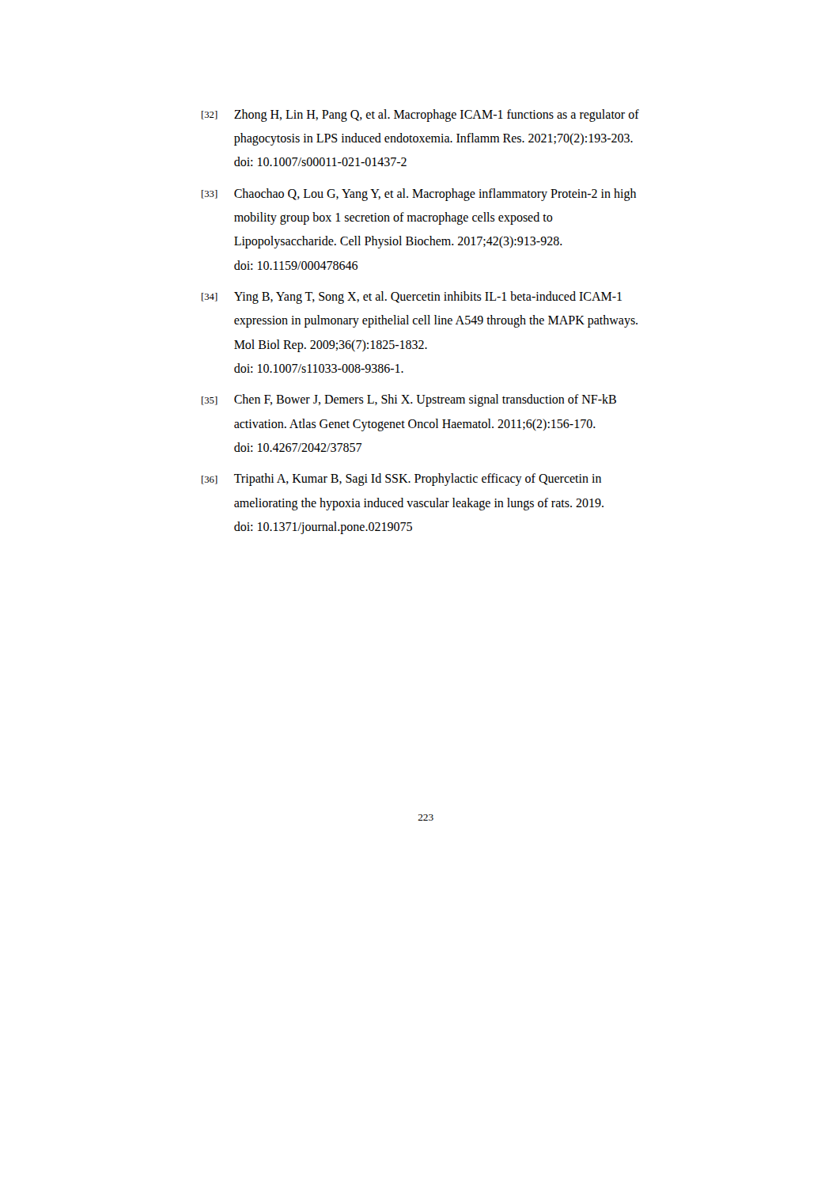Zhong H, Lin H, Pang Q, et al. Macrophage ICAM-1 functions as a regulator of phagocytosis in LPS induced endotoxemia. Inflamm Res. 2021;70(2):193-203. doi: 10.1007/s00011-021-01437-2
Chaochao Q, Lou G, Yang Y, et al. Macrophage inflammatory Protein-2 in high mobility group box 1 secretion of macrophage cells exposed to Lipopolysaccharide. Cell Physiol Biochem. 2017;42(3):913-928. doi: 10.1159/000478646
Ying B, Yang T, Song X, et al. Quercetin inhibits IL-1 beta-induced ICAM-1 expression in pulmonary epithelial cell line A549 through the MAPK pathways. Mol Biol Rep. 2009;36(7):1825-1832. doi: 10.1007/s11033-008-9386-1.
Chen F, Bower J, Demers L, Shi X. Upstream signal transduction of NF-kB activation. Atlas Genet Cytogenet Oncol Haematol. 2011;6(2):156-170. doi: 10.4267/2042/37857
Tripathi A, Kumar B, Sagi Id SSK. Prophylactic efficacy of Quercetin in ameliorating the hypoxia induced vascular leakage in lungs of rats. 2019. doi: 10.1371/journal.pone.0219075
223